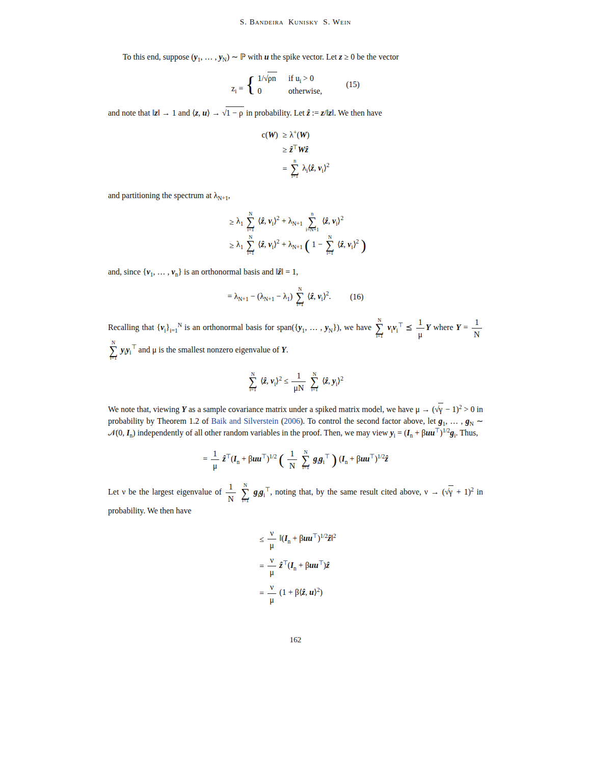S. Bandeira Kunisky S. Wein
To this end, suppose (y1, … , yN) ∼ ℙ with u the spike vector. Let z ≥ 0 be the vector
zi = {
| 1/ √ ρn | if u i > 0 |
| 0 | otherwise, |
(15)
and note that ‖z‖ → 1 and ⟨z, u⟩ → √1 − ρ in probability. Let ẑ := z/‖z‖. We then have
c(W)
≥
λ+(W)
≥
ẑ⊤Wẑ
=
n∑i=1 λi⟨ẑ, vi⟩2
and partitioning the spectrum at λN+1,
≥
λ1 N∑i=1 ⟨ẑ, vi⟩2 + λN+1 n∑i=N+1 ⟨ẑ, vi⟩2
≥
λ1 N∑i=1 ⟨ẑ, vi⟩2 + λN+1 ( 1 − N∑i=1 ⟨ẑ, vi⟩2 )
and, since {v1, … , vn} is an orthonormal basis and ‖ẑ‖ = 1,
= λN+1 − (λN+1 − λ1) N∑i=1 ⟨ẑ, vi⟩2.
(16)
Recalling that {vi}i=1N is an orthonormal basis for span({y1, … , yN}), we have N∑i=1 vivi⊤ ⪯ 1 μ Y where Y = 1 N N∑i=1 yiyi⊤ and μ is the smallest nonzero eigenvalue of Y.
N∑i=1 ⟨ẑ, vi⟩2 ≤ 1 μN N∑i=1 ⟨ẑ, yi⟩2
We note that, viewing Y as a sample covariance matrix under a spiked matrix model, we have μ → (√γ − 1)2 > 0 in probability by Theorem 1.2 of Baik and Silverstein (2006). To control the second factor above, let g1, … , gN ∼ 𝒩(0, In) independently of all other random variables in the proof. Then, we may view yi = (In + βuu⊤)1/2gi. Thus,
= 1 μ ẑ⊤(In + βuu⊤)1/2 ( 1 N N∑i=1 gigi⊤ ) (In + βuu⊤)1/2ẑ
Let ν be the largest eigenvalue of 1 N N∑i=1 gigi⊤, noting that, by the same result cited above, ν → (√γ + 1)2 in probability. We then have
≤
νμ ‖(In + βuu⊤)1/2ẑ‖2
=
νμ ẑ⊤(In + βuu⊤)ẑ
=
νμ (1 + β⟨ẑ, u⟩2)
162